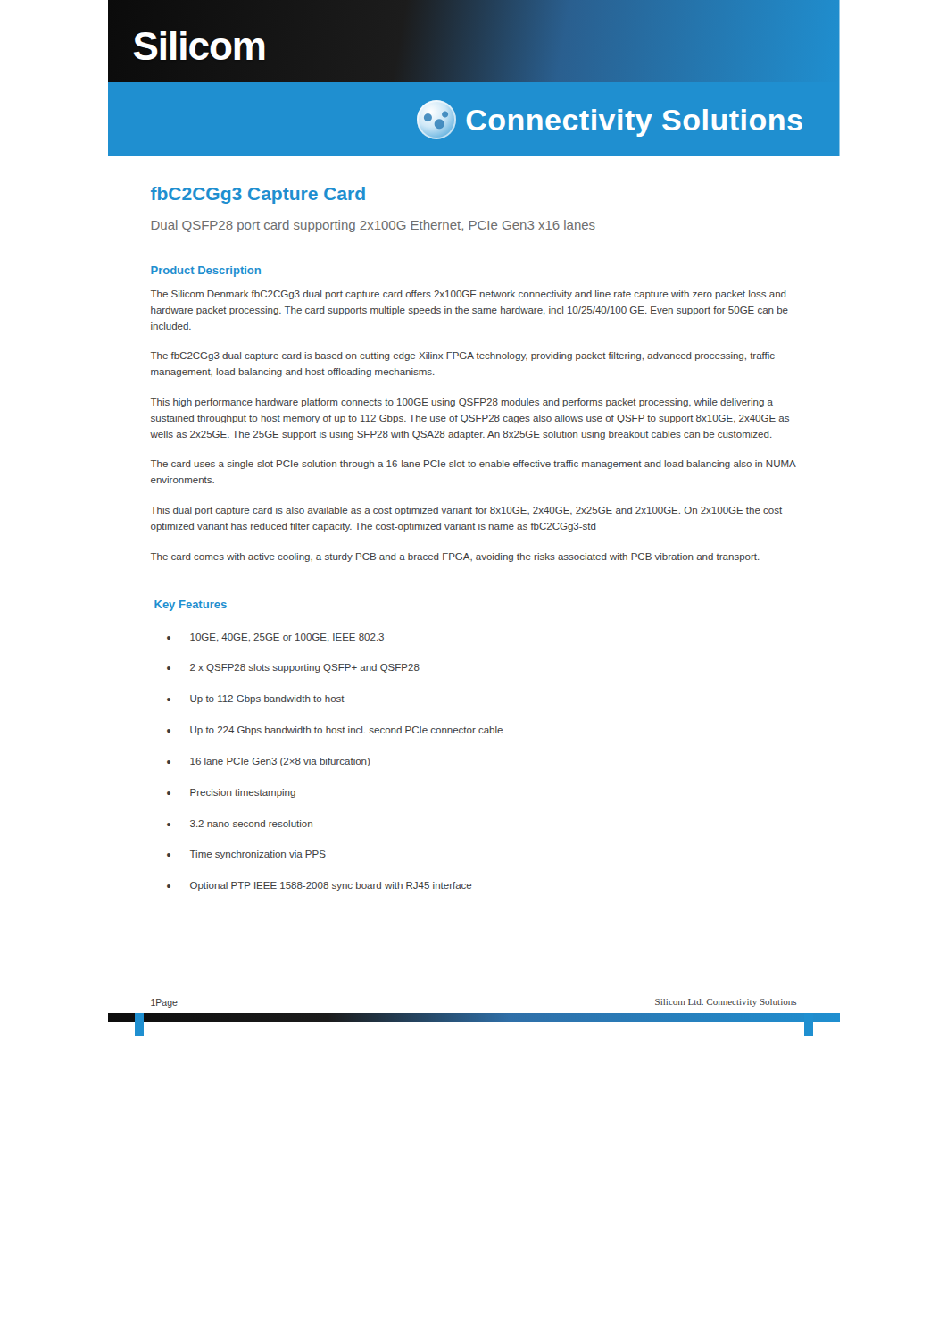Silicom
Connectivity Solutions
fbC2CGg3 Capture Card
Dual QSFP28 port card supporting 2x100G Ethernet, PCIe Gen3 x16 lanes
Product Description
The Silicom Denmark fbC2CGg3 dual port capture card offers 2x100GE network connectivity and line rate capture with zero packet loss and hardware packet processing. The card supports multiple speeds in the same hardware, incl 10/25/40/100 GE. Even support for 50GE can be included.
The fbC2CGg3 dual capture card is based on cutting edge Xilinx FPGA technology, providing packet filtering, advanced processing, traffic management, load balancing and host offloading mechanisms.
This high performance hardware platform connects to 100GE using QSFP28 modules and performs packet processing, while delivering a sustained throughput to host memory of up to 112 Gbps. The use of QSFP28 cages also allows use of QSFP to support 8x10GE, 2x40GE as wells as 2x25GE. The 25GE support is using SFP28 with QSA28 adapter. An 8x25GE solution using breakout cables can be customized.
The card uses a single-slot PCIe solution through a 16-lane PCIe slot to enable effective traffic management and load balancing also in NUMA environments.
This dual port capture card is also available as a cost optimized variant for 8x10GE, 2x40GE, 2x25GE and 2x100GE. On 2x100GE the cost optimized variant has reduced filter capacity. The cost-optimized variant is name as fbC2CGg3-std
The card comes with active cooling, a sturdy PCB and a braced FPGA, avoiding the risks associated with PCB vibration and transport.
Key Features
10GE, 40GE, 25GE or 100GE, IEEE 802.3
2 x QSFP28 slots supporting QSFP+ and QSFP28
Up to 112 Gbps bandwidth to host
Up to 224 Gbps bandwidth to host incl. second PCIe connector cable
16 lane PCIe Gen3 (2×8 via bifurcation)
Precision timestamping
3.2 nano second resolution
Time synchronization via PPS
Optional PTP IEEE 1588-2008 sync board with RJ45 interface
1Page
Silicom Ltd. Connectivity Solutions